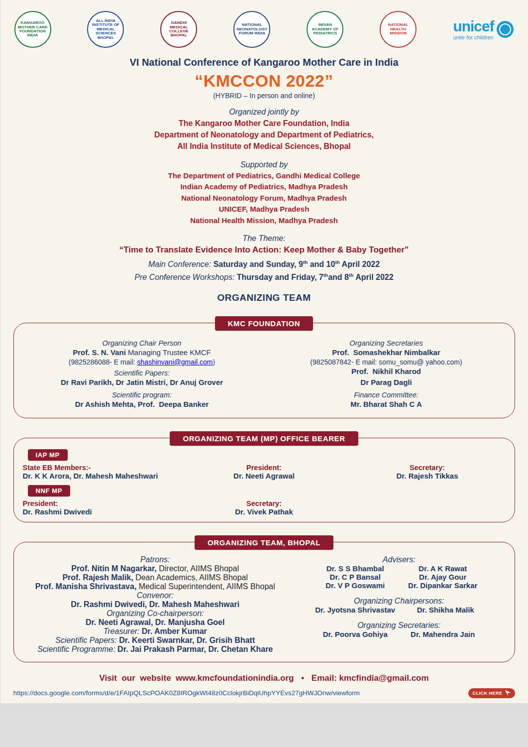KANGAROO MOTHER CARE FOUNDATION INDIA
ALL INDIA INSTITUTE OF MEDICAL SCIENCES BHOPAL
GANDHI MEDICAL COLLEGE BHOPAL
NATIONAL NEONATOLOGY FORUM INDIA
INDIAN ACADEMY OF PEDIATRICS
NATIONAL HEALTH MISSION
unicef unite for children
VI National Conference of Kangaroo Mother Care in India
“KMCCON 2022”
(HYBRID – In person and online)
Organized jointly by
The Kangaroo Mother Care Foundation, India
Department of Neonatology and Department of Pediatrics,
All India Institute of Medical Sciences, Bhopal
Supported by
The Department of Pediatrics, Gandhi Medical College
Indian Academy of Pediatrics, Madhya Pradesh
National Neonatology Forum, Madhya Pradesh
UNICEF, Madhya Pradesh
National Health Mission, Madhya Pradesh
The Theme:
“Time to Translate Evidence Into Action: Keep Mother & Baby Together”
Main Conference: Saturday and Sunday, 9th and 10th April 2022
Pre Conference Workshops: Thursday and Friday, 7thand 8th April 2022
ORGANIZING TEAM
KMC FOUNDATION
Organizing Chair Person
Prof. S. N. Vani Managing Trustee KMCF
(9825286088- E mail: shashinvani@gmail.com)
Scientific Papers:
Dr Ravi Parikh, Dr Jatin Mistri, Dr Anuj Grover
Scientific program:
Dr Ashish Mehta, Prof. Deepa Banker
Organizing Secretaries
Prof. Somashekhar Nimbalkar
(9825087842- E mail: somu_somu@ yahoo.com)
Prof. Nikhil Kharod
Dr Parag Dagli
Finance Committee:
Mr. Bharat Shah C A
ORGANIZING TEAM (MP) OFFICE BEARER
IAP MP
State EB Members:-
Dr. K K Arora, Dr. Mahesh Maheshwari
President:
Dr. Neeti Agrawal
Secretary:
Dr. Rajesh Tikkas
NNF MP
President:
Dr. Rashmi Dwivedi
Secretary:
Dr. Vivek Pathak
ORGANIZING TEAM, BHOPAL
Patrons:
Prof. Nitin M Nagarkar, Director, AIIMS Bhopal
Prof. Rajesh Malik, Dean Academics, AIIMS Bhopal
Prof. Manisha Shrivastava, Medical Superintendent, AIIMS Bhopal
Convenor:
Dr. Rashmi Dwivedi, Dr. Mahesh Maheshwari
Organizing Co-chairperson:
Dr. Neeti Agrawal, Dr. Manjusha Goel
Treasurer: Dr. Amber Kumar
Scientific Papers: Dr. Keerti Swarnkar, Dr. Grisih Bhatt
Scientific Programme: Dr. Jai Prakash Parmar, Dr. Chetan Khare
Advisers:
Dr. S S Bhambal Dr. A K Rawat
Dr. C P Bansal Dr. Ajay Gour
Dr. V P Goswami Dr. Dipankar Sarkar
Organizing Chairpersons:
Dr. Jyotsna Shrivastav Dr. Shikha Malik
Organizing Secretaries:
Dr. Poorva Gohiya Dr. Mahendra Jain
Visit our website www.kmcfoundationindia.org • Email: kmcfindia@gmail.com
https://docs.google.com/forms/d/e/1FAIpQLScPOAK0Z8IROgkWt48z0CclokjrBiDqiUhpYYEvs27gHWJOnw/viewform CLICK HERE